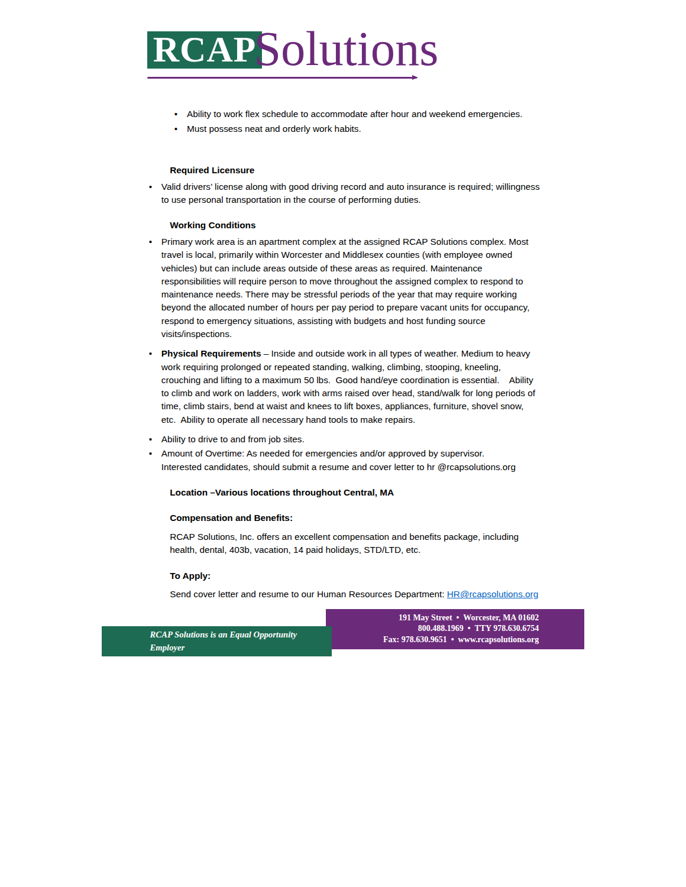RCAP Solutions
Ability to work flex schedule to accommodate after hour and weekend emergencies.
Must possess neat and orderly work habits.
Required Licensure
Valid drivers’ license along with good driving record and auto insurance is required; willingness to use personal transportation in the course of performing duties.
Working Conditions
Primary work area is an apartment complex at the assigned RCAP Solutions complex. Most travel is local, primarily within Worcester and Middlesex counties (with employee owned vehicles) but can include areas outside of these areas as required. Maintenance responsibilities will require person to move throughout the assigned complex to respond to maintenance needs. There may be stressful periods of the year that may require working beyond the allocated number of hours per pay period to prepare vacant units for occupancy, respond to emergency situations, assisting with budgets and host funding source visits/inspections.
Physical Requirements – Inside and outside work in all types of weather. Medium to heavy work requiring prolonged or repeated standing, walking, climbing, stooping, kneeling, crouching and lifting to a maximum 50 lbs. Good hand/eye coordination is essential. Ability to climb and work on ladders, work with arms raised over head, stand/walk for long periods of time, climb stairs, bend at waist and knees to lift boxes, appliances, furniture, shovel snow, etc. Ability to operate all necessary hand tools to make repairs.
Ability to drive to and from job sites.
Amount of Overtime: As needed for emergencies and/or approved by supervisor.
Interested candidates, should submit a resume and cover letter to hr @rcapsolutions.org
Location –Various locations throughout Central, MA
Compensation and Benefits:
RCAP Solutions, Inc. offers an excellent compensation and benefits package, including health, dental, 403b, vacation, 14 paid holidays, STD/LTD, etc.
To Apply:
Send cover letter and resume to our Human Resources Department: HR@rcapsolutions.org
191 May Street • Worcester, MA 01602
800.488.1969 • TTY 978.630.6754
Fax: 978.630.9651 • www.rcapsolutions.org
RCAP Solutions is an Equal Opportunity Employer